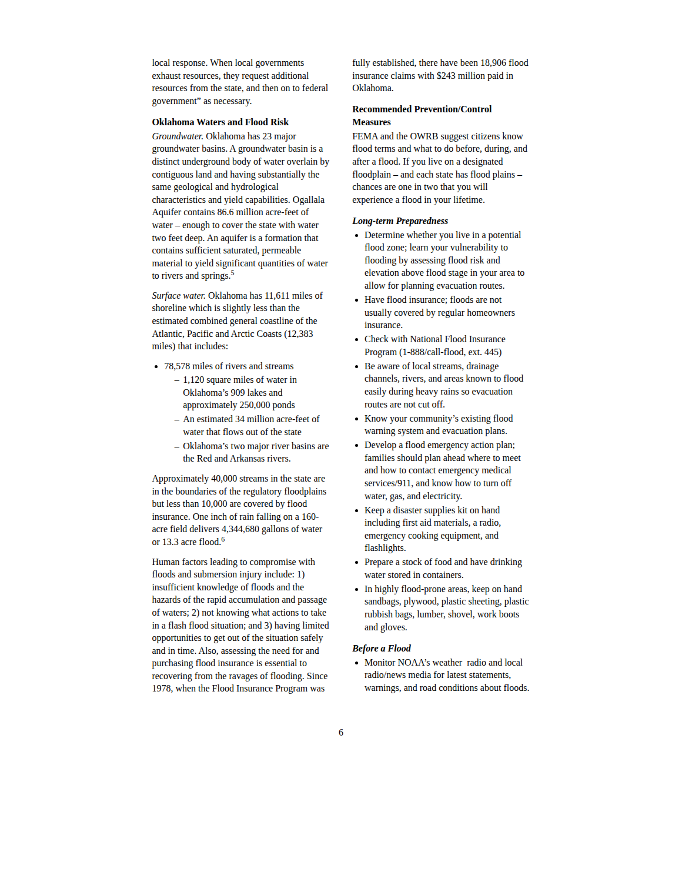local response. When local governments exhaust resources, they request additional resources from the state, and then on to federal government” as necessary.
Oklahoma Waters and Flood Risk
Groundwater. Oklahoma has 23 major groundwater basins. A groundwater basin is a distinct underground body of water overlain by contiguous land and having substantially the same geological and hydrological characteristics and yield capabilities. Ogallala Aquifer contains 86.6 million acre-feet of water – enough to cover the state with water two feet deep. An aquifer is a formation that contains sufficient saturated, permeable material to yield significant quantities of water to rivers and springs.5
Surface water. Oklahoma has 11,611 miles of shoreline which is slightly less than the estimated combined general coastline of the Atlantic, Pacific and Arctic Coasts (12,383 miles) that includes:
78,578 miles of rivers and streams
1,120 square miles of water in Oklahoma’s 909 lakes and approximately 250,000 ponds
An estimated 34 million acre-feet of water that flows out of the state
Oklahoma’s two major river basins are the Red and Arkansas rivers.
Approximately 40,000 streams in the state are in the boundaries of the regulatory floodplains but less than 10,000 are covered by flood insurance. One inch of rain falling on a 160-acre field delivers 4,344,680 gallons of water or 13.3 acre flood.6
Human factors leading to compromise with floods and submersion injury include: 1) insufficient knowledge of floods and the hazards of the rapid accumulation and passage of waters; 2) not knowing what actions to take in a flash flood situation; and 3) having limited opportunities to get out of the situation safely and in time. Also, assessing the need for and purchasing flood insurance is essential to recovering from the ravages of flooding. Since 1978, when the Flood Insurance Program was fully established, there have been 18,906 flood insurance claims with $243 million paid in Oklahoma.
Recommended Prevention/Control Measures
FEMA and the OWRB suggest citizens know flood terms and what to do before, during, and after a flood. If you live on a designated floodplain – and each state has flood plains – chances are one in two that you will experience a flood in your lifetime.
Long-term Preparedness
Determine whether you live in a potential flood zone; learn your vulnerability to flooding by assessing flood risk and elevation above flood stage in your area to allow for planning evacuation routes.
Have flood insurance; floods are not usually covered by regular homeowners insurance.
Check with National Flood Insurance Program (1-888/call-flood, ext. 445)
Be aware of local streams, drainage channels, rivers, and areas known to flood easily during heavy rains so evacuation routes are not cut off.
Know your community’s existing flood warning system and evacuation plans.
Develop a flood emergency action plan; families should plan ahead where to meet and how to contact emergency medical services/911, and know how to turn off water, gas, and electricity.
Keep a disaster supplies kit on hand including first aid materials, a radio, emergency cooking equipment, and flashlights.
Prepare a stock of food and have drinking water stored in containers.
In highly flood-prone areas, keep on hand sandbags, plywood, plastic sheeting, plastic rubbish bags, lumber, shovel, work boots and gloves.
Before a Flood
Monitor NOAA’s weather radio and local radio/news media for latest statements, warnings, and road conditions about floods.
6